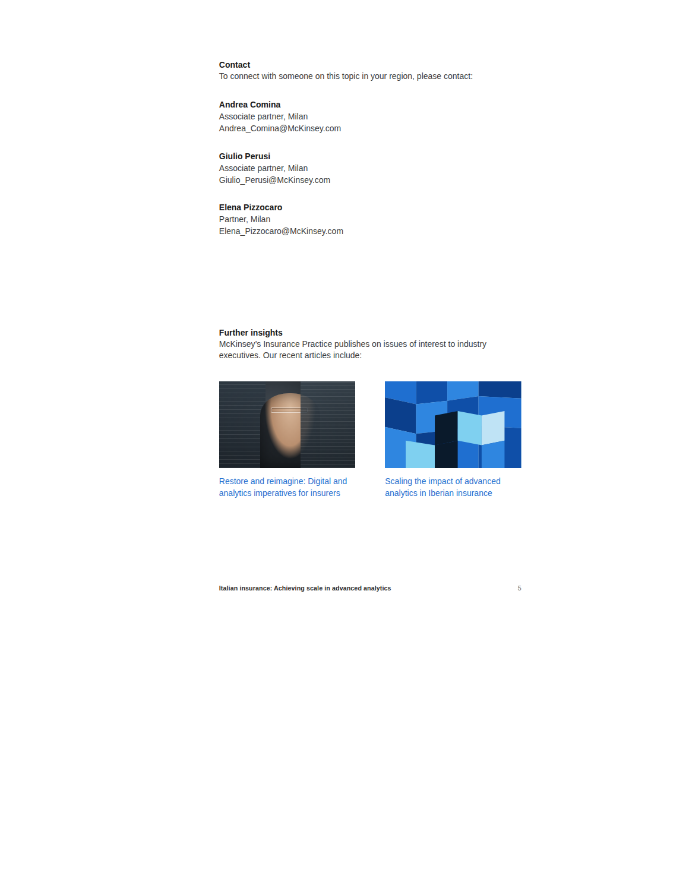Contact
To connect with someone on this topic in your region, please contact:
Andrea Comina
Associate partner, Milan
Andrea_Comina@McKinsey.com
Giulio Perusi
Associate partner, Milan
Giulio_Perusi@McKinsey.com
Elena Pizzocaro
Partner, Milan
Elena_Pizzocaro@McKinsey.com
Further insights
McKinsey’s Insurance Practice publishes on issues of interest to industry executives. Our recent articles include:
Restore and reimagine: Digital and analytics imperatives for insurers
Scaling the impact of advanced analytics in Iberian insurance
Italian insurance: Achieving scale in advanced analytics
5